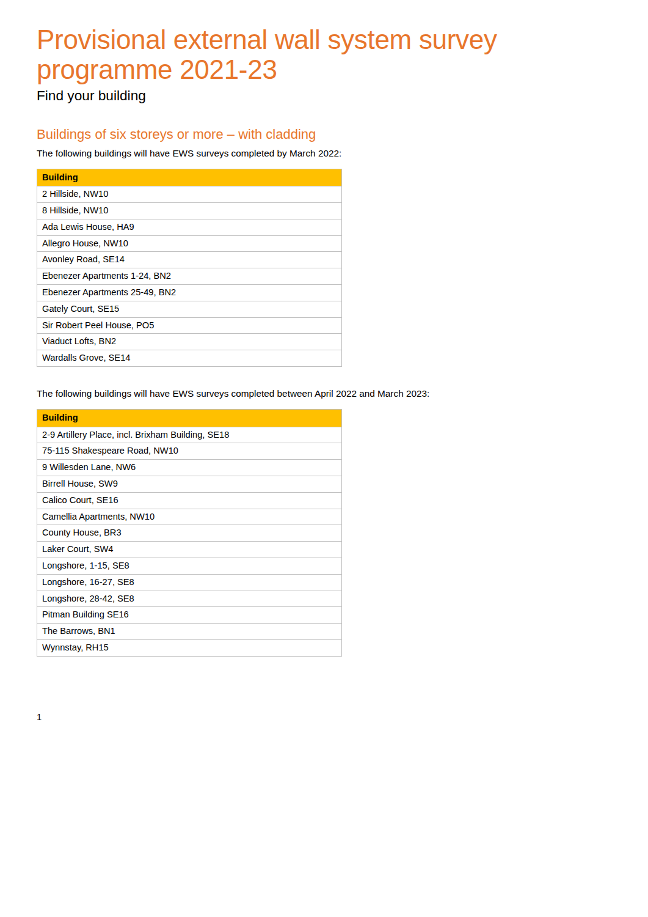Provisional external wall system survey programme 2021-23
Find your building
Buildings of six storeys or more – with cladding
The following buildings will have EWS surveys completed by March 2022:
| Building |
| --- |
| 2 Hillside, NW10 |
| 8 Hillside, NW10 |
| Ada Lewis House, HA9 |
| Allegro House, NW10 |
| Avonley Road, SE14 |
| Ebenezer Apartments 1-24, BN2 |
| Ebenezer Apartments 25-49, BN2 |
| Gately Court, SE15 |
| Sir Robert Peel House, PO5 |
| Viaduct Lofts, BN2 |
| Wardalls Grove, SE14 |
The following buildings will have EWS surveys completed between April 2022 and March 2023:
| Building |
| --- |
| 2-9 Artillery Place, incl. Brixham Building, SE18 |
| 75-115 Shakespeare Road, NW10 |
| 9 Willesden Lane, NW6 |
| Birrell House, SW9 |
| Calico Court, SE16 |
| Camellia Apartments, NW10 |
| County House, BR3 |
| Laker Court, SW4 |
| Longshore, 1-15, SE8 |
| Longshore, 16-27, SE8 |
| Longshore, 28-42, SE8 |
| Pitman Building SE16 |
| The Barrows, BN1 |
| Wynnstay, RH15 |
1